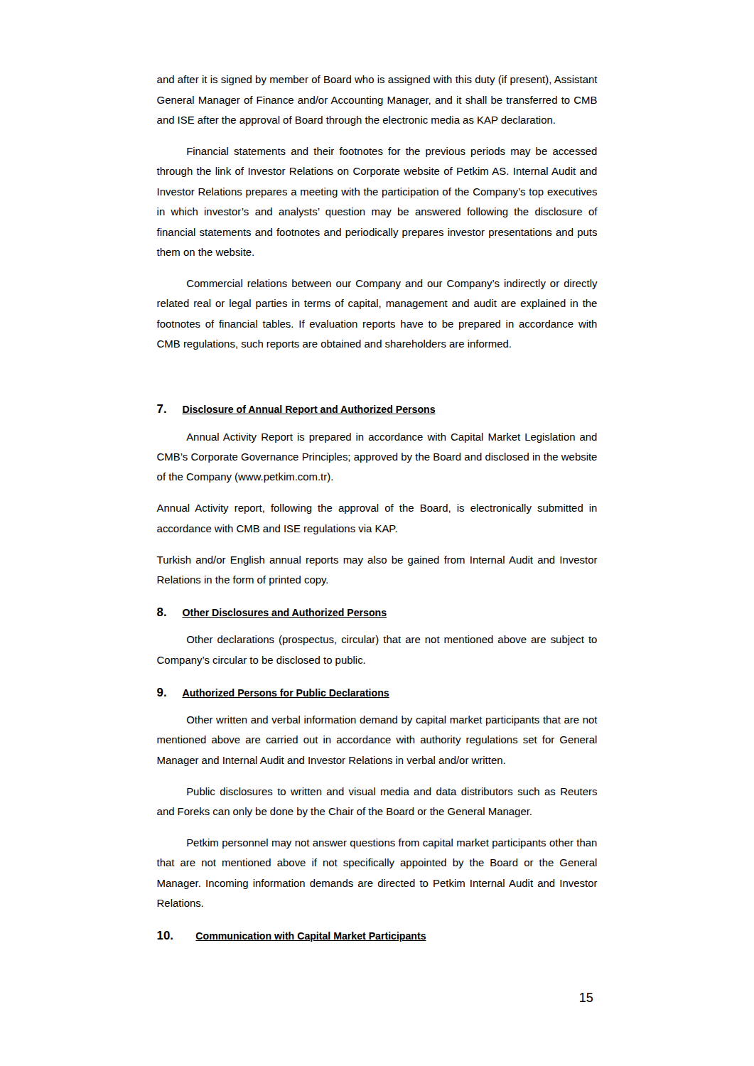and after it is signed by member of Board who is assigned with this duty (if present), Assistant General Manager of Finance and/or Accounting Manager, and it shall be transferred to CMB and ISE after the approval of Board through the electronic media as KAP declaration.
Financial statements and their footnotes for the previous periods may be accessed through the link of Investor Relations on Corporate website of Petkim AS. Internal Audit and Investor Relations prepares a meeting with the participation of the Company’s top executives in which investor’s and analysts’ question may be answered following the disclosure of financial statements and footnotes and periodically prepares investor presentations and puts them on the website.
Commercial relations between our Company and our Company’s indirectly or directly related real or legal parties in terms of capital, management and audit are explained in the footnotes of financial tables. If evaluation reports have to be prepared in accordance with CMB regulations, such reports are obtained and shareholders are informed.
7. Disclosure of Annual Report and Authorized Persons
Annual Activity Report is prepared in accordance with Capital Market Legislation and CMB’s Corporate Governance Principles; approved by the Board and disclosed in the website of the Company (www.petkim.com.tr).
Annual Activity report, following the approval of the Board, is electronically submitted in accordance with CMB and ISE regulations via KAP.
Turkish and/or English annual reports may also be gained from Internal Audit and Investor Relations in the form of printed copy.
8. Other Disclosures and Authorized Persons
Other declarations (prospectus, circular) that are not mentioned above are subject to Company’s circular to be disclosed to public.
9. Authorized Persons for Public Declarations
Other written and verbal information demand by capital market participants that are not mentioned above are carried out in accordance with authority regulations set for General Manager and Internal Audit and Investor Relations in verbal and/or written.
Public disclosures to written and visual media and data distributors such as Reuters and Foreks can only be done by the Chair of the Board or the General Manager.
Petkim personnel may not answer questions from capital market participants other than that are not mentioned above if not specifically appointed by the Board or the General Manager. Incoming information demands are directed to Petkim Internal Audit and Investor Relations.
10. Communication with Capital Market Participants
15